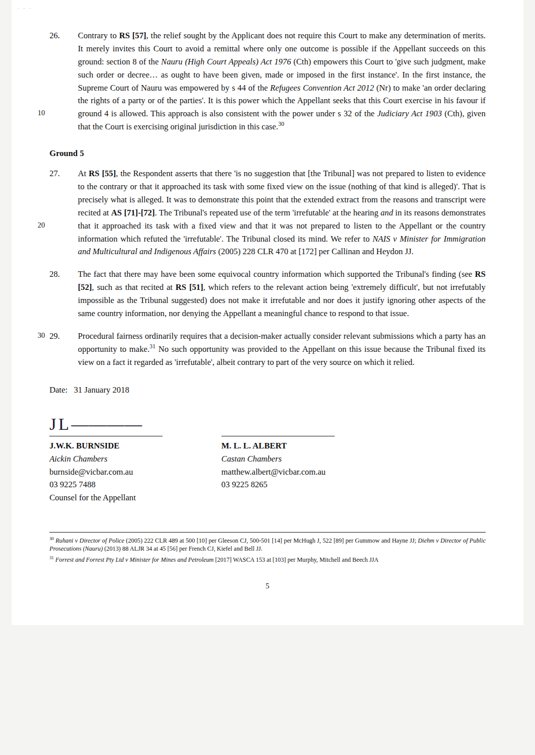· · ·
26. Contrary to RS [57], the relief sought by the Applicant does not require this Court to make any determination of merits. It merely invites this Court to avoid a remittal where only one outcome is possible if the Appellant succeeds on this ground: section 8 of the Nauru (High Court Appeals) Act 1976 (Cth) empowers this Court to 'give such judgment, make such order or decree… as ought to have been given, made or imposed in the first instance'. In the first instance, the Supreme Court of Nauru was empowered by s 44 of the Refugees Convention Act 2012 (Nr) to make 'an order declaring the rights of a party or of the parties'. It is this power which the Appellant seeks that this Court exercise in his favour if ground 4 is allowed. This approach is also consistent with the 10power under s 32 of the Judiciary Act 1903 (Cth), given that the Court is exercising original jurisdiction in this case.30
Ground 5
27. At RS [55], the Respondent asserts that there 'is no suggestion that [the Tribunal] was not prepared to listen to evidence to the contrary or that it approached its task with some fixed view on the issue (nothing of that kind is alleged)'. That is precisely what is alleged. It was to demonstrate this point that the extended extract from the reasons and transcript were recited at AS [71]-[72]. The Tribunal's repeated use of the term 'irrefutable' at the hearing and in its reasons demonstrates that it approached its task with a fixed view and that it was not prepared to listen to the Appellant or the country 20information which refuted the 'irrefutable'. The Tribunal closed its mind. We refer to NAIS v Minister for Immigration and Multicultural and Indigenous Affairs (2005) 228 CLR 470 at [172] per Callinan and Heydon JJ.
28. The fact that there may have been some equivocal country information which supported the Tribunal's finding (see RS [52], such as that recited at RS [51], which refers to the relevant action being 'extremely difficult', but not irrefutably impossible as the Tribunal suggested) does not make it irrefutable and nor does it justify ignoring other aspects of the same country information, nor denying the Appellant a meaningful chance to respond to that issue.
29. Procedural fairness ordinarily requires that a decision-maker actually consider relevant 30submissions which a party has an opportunity to make.31 No such opportunity was provided to the Appellant on this issue because the Tribunal fixed its view on a fact it regarded as 'irrefutable', albeit contrary to part of the very source on which it relied.
Date: 31 January 2018
J L ————
J.W.K. BURNSIDE
Aickin Chambers
burnside@vicbar.com.au
03 9225 7488
Counsel for the Appellant
M. L. L. ALBERT
Castan Chambers
matthew.albert@vicbar.com.au
03 9225 8265
30 Ruhani v Director of Police (2005) 222 CLR 489 at 500 [10] per Gleeson CJ, 500-501 [14] per McHugh J, 522 [89] per Gummow and Hayne JJ; Diehm v Director of Public Prosecutions (Nauru) (2013) 88 ALJR 34 at 45 [56] per French CJ, Kiefel and Bell JJ.
31 Forrest and Forrest Pty Ltd v Minister for Mines and Petroleum [2017] WASCA 153 at [103] per Murphy, Mitchell and Beech JJA
5